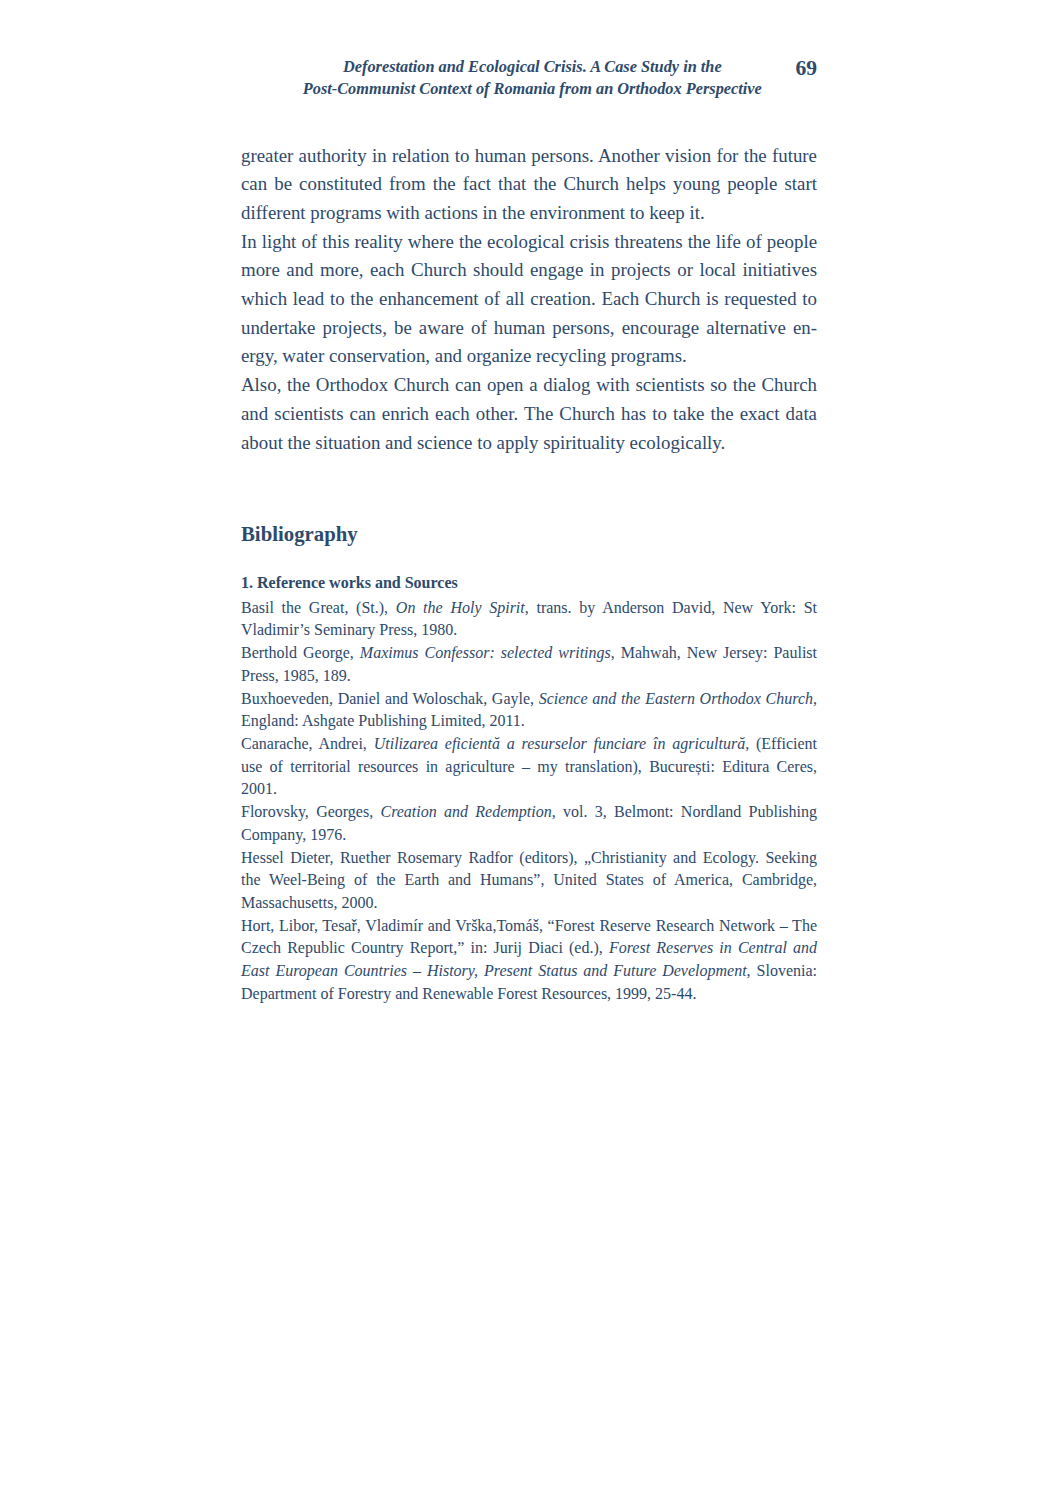Deforestation and Ecological Crisis. A Case Study in the
Post-Communist Context of Romania from an Orthodox Perspective
69
greater authority in relation to human persons. Another vision for the future can be constituted from the fact that the Church helps young people start different programs with actions in the environment to keep it.
In light of this reality where the ecological crisis threatens the life of people more and more, each Church should engage in projects or local initiatives which lead to the enhancement of all creation. Each Church is requested to undertake projects, be aware of human persons, encourage alternative energy, water conservation, and organize recycling programs.
Also, the Orthodox Church can open a dialog with scientists so the Church and scientists can enrich each other. The Church has to take the exact data about the situation and science to apply spirituality ecologically.
Bibliography
1. Reference works and Sources
Basil the Great, (St.), On the Holy Spirit, trans. by Anderson David, New York: St Vladimir’s Seminary Press, 1980.
Berthold George, Maximus Confessor: selected writings, Mahwah, New Jersey: Paulist Press, 1985, 189.
Buxhoeveden, Daniel and Woloschak, Gayle, Science and the Eastern Orthodox Church, England: Ashgate Publishing Limited, 2011.
Canarache, Andrei, Utilizarea eficientă a resurselor funciare în agricultură, (Efficient use of territorial resources in agriculture – my translation), București: Editura Ceres, 2001.
Florovsky, Georges, Creation and Redemption, vol. 3, Belmont: Nordland Publishing Company, 1976.
Hessel Dieter, Ruether Rosemary Radfor (editors), „Christianity and Ecology. Seeking the Weel-Being of the Earth and Humans”, United States of America, Cambridge, Massachusetts, 2000.
Hort, Libor, Tesař, Vladimír and Vrška,Tomáš, “Forest Reserve Research Network – The Czech Republic Country Report,” in: Jurij Diaci (ed.), Forest Reserves in Central and East European Countries – History, Present Status and Future Development, Slovenia: Department of Forestry and Renewable Forest Resources, 1999, 25-44.